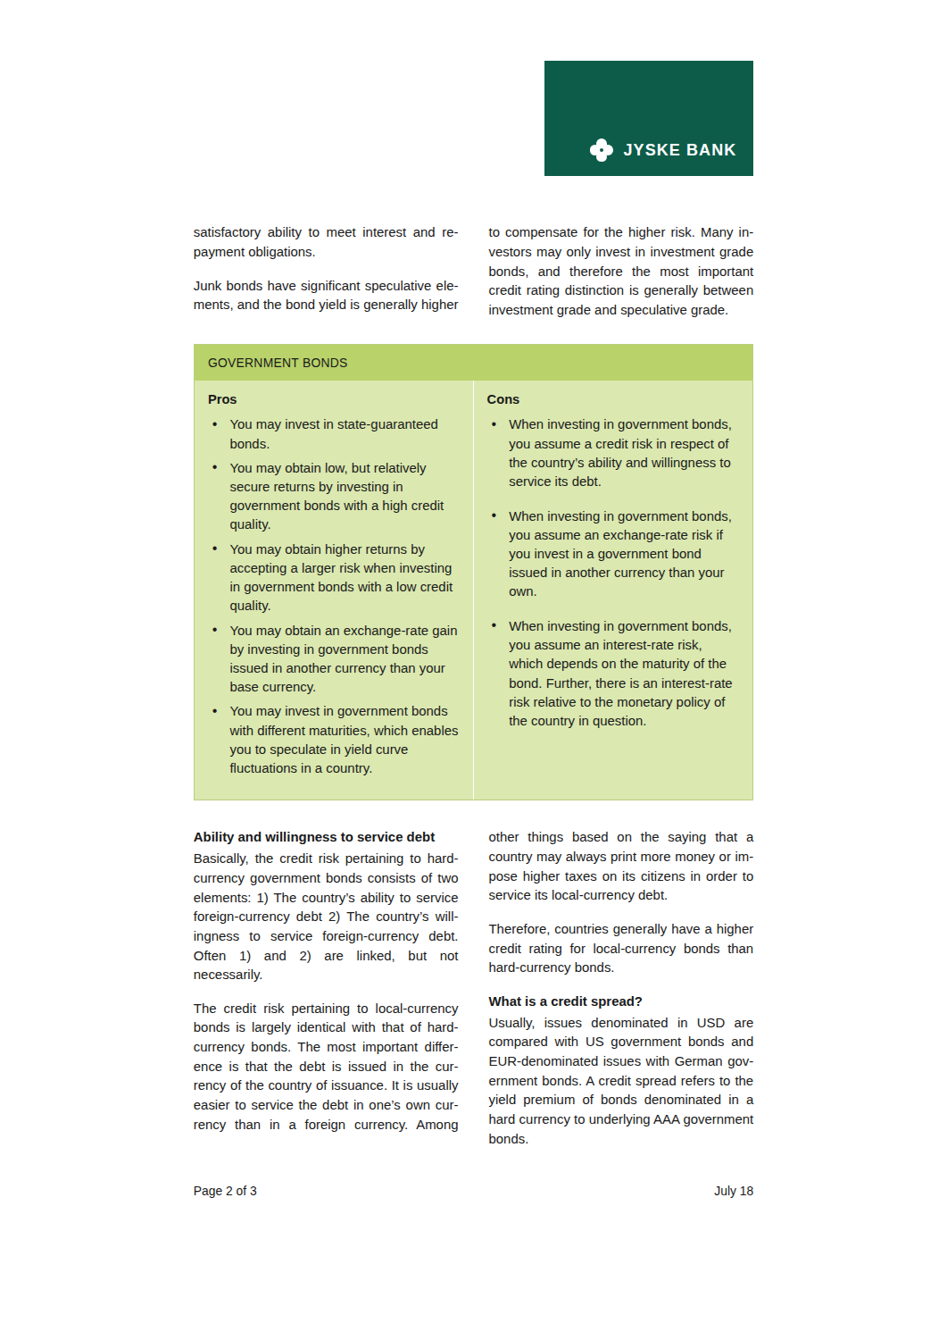JYSKE BANK
satisfactory ability to meet interest and repayment obligations.
Junk bonds have significant speculative elements, and the bond yield is generally higher to compensate for the higher risk. Many investors may only invest in investment grade bonds, and therefore the most important credit rating distinction is generally between investment grade and speculative grade.
GOVERNMENT BONDS
Pros
You may invest in state-guaranteed bonds.
You may obtain low, but relatively secure returns by investing in government bonds with a high credit quality.
You may obtain higher returns by accepting a larger risk when investing in government bonds with a low credit quality.
You may obtain an exchange-rate gain by investing in government bonds issued in another currency than your base currency.
You may invest in government bonds with different maturities, which enables you to speculate in yield curve fluctuations in a country.
Cons
When investing in government bonds, you assume a credit risk in respect of the country’s ability and willingness to service its debt.
When investing in government bonds, you assume an exchange-rate risk if you invest in a government bond issued in another currency than your own.
When investing in government bonds, you assume an interest-rate risk, which depends on the maturity of the bond. Further, there is an interest-rate risk relative to the monetary policy of the country in question.
Ability and willingness to service debt
Basically, the credit risk pertaining to hard-currency government bonds consists of two elements: 1) The country’s ability to service foreign-currency debt 2) The country’s willingness to service foreign-currency debt. Often 1) and 2) are linked, but not necessarily.
The credit risk pertaining to local-currency bonds is largely identical with that of hard-currency bonds. The most important difference is that the debt is issued in the currency of the country of issuance. It is usually easier to service the debt in one’s own currency than in a foreign currency. Among other things based on the saying that a country may always print more money or impose higher taxes on its citizens in order to service its local-currency debt.
Therefore, countries generally have a higher credit rating for local-currency bonds than hard-currency bonds.
What is a credit spread?
Usually, issues denominated in USD are compared with US government bonds and EUR-denominated issues with German government bonds. A credit spread refers to the yield premium of bonds denominated in a hard currency to underlying AAA government bonds.
Page 2 of 3 July 18